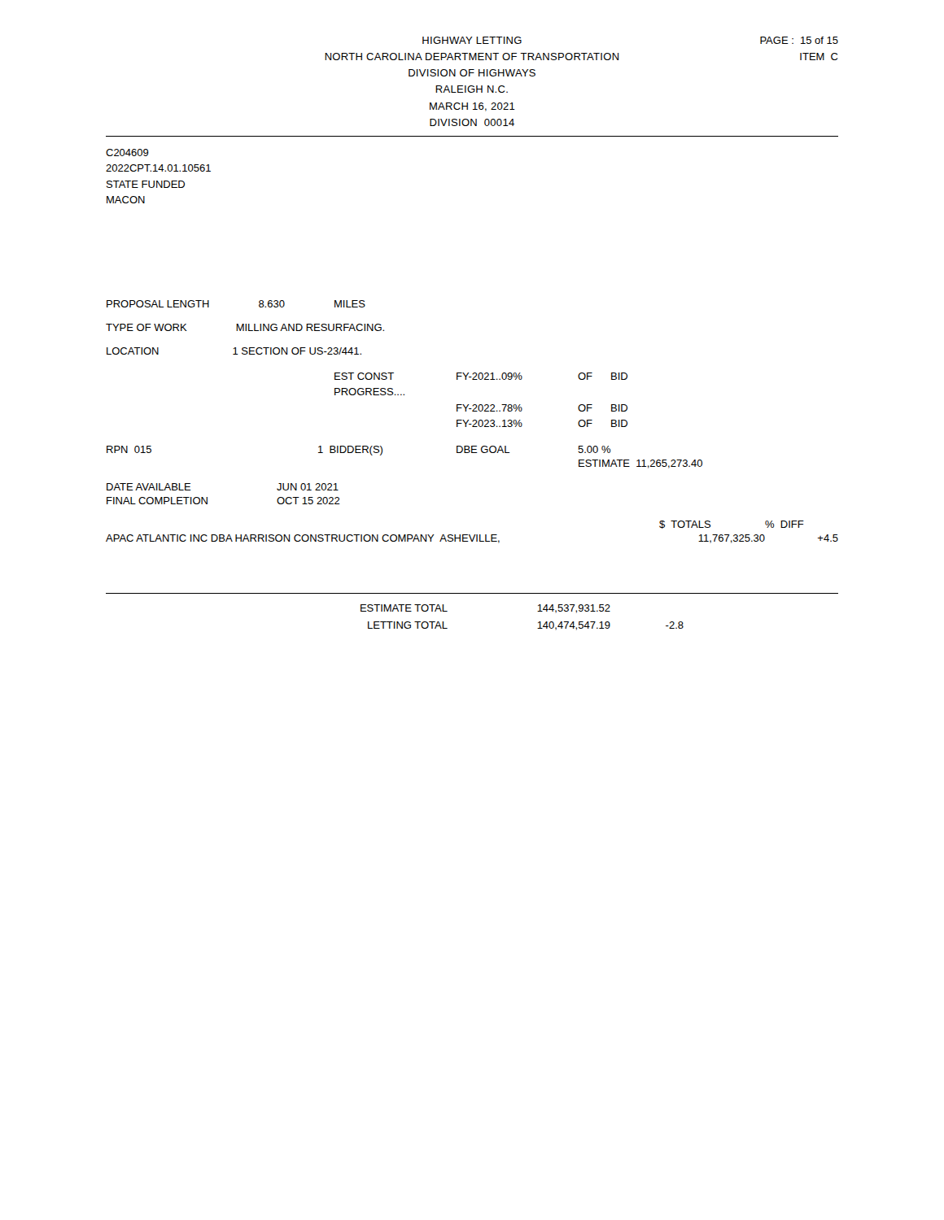PAGE : 15 of 15
ITEM C
HIGHWAY LETTING
NORTH CAROLINA DEPARTMENT OF TRANSPORTATION
DIVISION OF HIGHWAYS
RALEIGH N.C.
MARCH 16, 2021
DIVISION 00014
C204609
2022CPT.14.01.10561
STATE FUNDED
MACON
PROPOSAL LENGTH 8.630 MILES
TYPE OF WORK MILLING AND RESURFACING.
LOCATION 1 SECTION OF US-23/441.
EST CONST PROGRESS.... FY-2021..09% OF BID
FY-2022..78% OF BID
FY-2023..13% OF BID
RPN 015 1 BIDDER(S) DBE GOAL 5.00 %
ESTIMATE 11,265,273.40
DATE AVAILABLE JUN 01 2021
FINAL COMPLETION OCT 15 2022
$ TOTALS % DIFF
APAC ATLANTIC INC DBA HARRISON CONSTRUCTION COMPANY ASHEVILLE, 11,767,325.30 +4.5
ESTIMATE TOTAL 144,537,931.52
LETTING TOTAL 140,474,547.19 -2.8